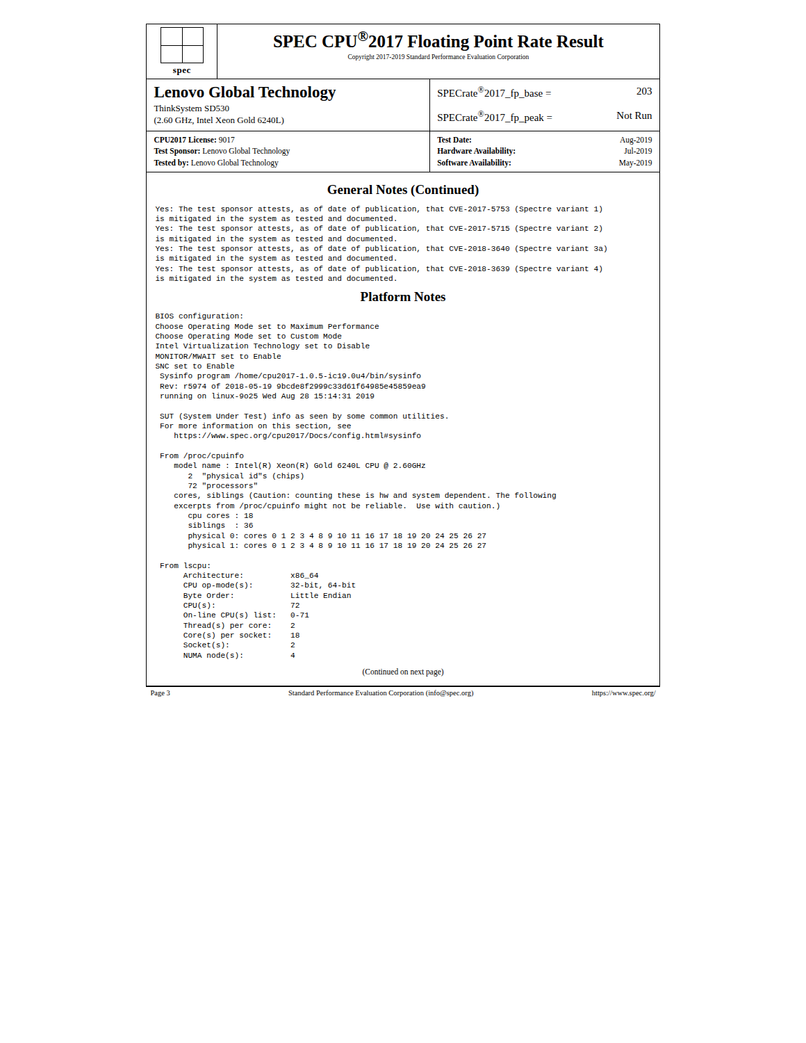spec
SPEC CPU®2017 Floating Point Rate Result
Copyright 2017-2019 Standard Performance Evaluation Corporation
Lenovo Global Technology
ThinkSystem SD530
(2.60 GHz, Intel Xeon Gold 6240L)
SPECrate®2017_fp_base = 203
SPECrate®2017_fp_peak = Not Run
CPU2017 License: 9017
Test Sponsor: Lenovo Global Technology
Tested by: Lenovo Global Technology
Test Date: Aug-2019
Hardware Availability: Jul-2019
Software Availability: May-2019
General Notes (Continued)
Yes: The test sponsor attests, as of date of publication, that CVE-2017-5753 (Spectre variant 1)
is mitigated in the system as tested and documented.
Yes: The test sponsor attests, as of date of publication, that CVE-2017-5715 (Spectre variant 2)
is mitigated in the system as tested and documented.
Yes: The test sponsor attests, as of date of publication, that CVE-2018-3640 (Spectre variant 3a)
is mitigated in the system as tested and documented.
Yes: The test sponsor attests, as of date of publication, that CVE-2018-3639 (Spectre variant 4)
is mitigated in the system as tested and documented.
Platform Notes
BIOS configuration:
Choose Operating Mode set to Maximum Performance
Choose Operating Mode set to Custom Mode
Intel Virtualization Technology set to Disable
MONITOR/MWAIT set to Enable
SNC set to Enable
 Sysinfo program /home/cpu2017-1.0.5-ic19.0u4/bin/sysinfo
 Rev: r5974 of 2018-05-19 9bcde8f2999c33d61f64985e45859ea9
 running on linux-9o25 Wed Aug 28 15:14:31 2019

 SUT (System Under Test) info as seen by some common utilities.
 For more information on this section, see
    https://www.spec.org/cpu2017/Docs/config.html#sysinfo

 From /proc/cpuinfo
    model name : Intel(R) Xeon(R) Gold 6240L CPU @ 2.60GHz
       2  "physical id"s (chips)
       72 "processors"
    cores, siblings (Caution: counting these is hw and system dependent. The following
    excerpts from /proc/cpuinfo might not be reliable.  Use with caution.)
       cpu cores : 18
       siblings  : 36
       physical 0: cores 0 1 2 3 4 8 9 10 11 16 17 18 19 20 24 25 26 27
       physical 1: cores 0 1 2 3 4 8 9 10 11 16 17 18 19 20 24 25 26 27

 From lscpu:
      Architecture:          x86_64
      CPU op-mode(s):        32-bit, 64-bit
      Byte Order:            Little Endian
      CPU(s):                72
      On-line CPU(s) list:   0-71
      Thread(s) per core:    2
      Core(s) per socket:    18
      Socket(s):             2
      NUMA node(s):          4
(Continued on next page)
Page 3
Standard Performance Evaluation Corporation (info@spec.org)
https://www.spec.org/